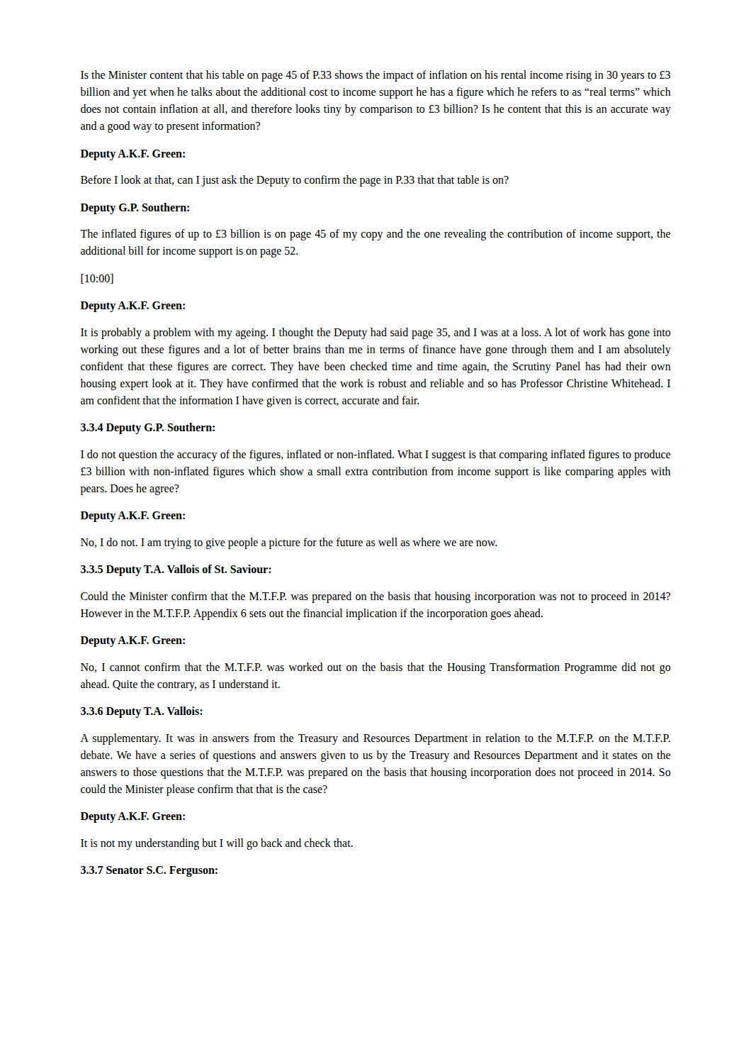Is the Minister content that his table on page 45 of P.33 shows the impact of inflation on his rental income rising in 30 years to £3 billion and yet when he talks about the additional cost to income support he has a figure which he refers to as “real terms” which does not contain inflation at all, and therefore looks tiny by comparison to £3 billion? Is he content that this is an accurate way and a good way to present information?
Deputy A.K.F. Green:
Before I look at that, can I just ask the Deputy to confirm the page in P.33 that that table is on?
Deputy G.P. Southern:
The inflated figures of up to £3 billion is on page 45 of my copy and the one revealing the contribution of income support, the additional bill for income support is on page 52.
[10:00]
Deputy A.K.F. Green:
It is probably a problem with my ageing. I thought the Deputy had said page 35, and I was at a loss. A lot of work has gone into working out these figures and a lot of better brains than me in terms of finance have gone through them and I am absolutely confident that these figures are correct. They have been checked time and time again, the Scrutiny Panel has had their own housing expert look at it. They have confirmed that the work is robust and reliable and so has Professor Christine Whitehead. I am confident that the information I have given is correct, accurate and fair.
3.3.4 Deputy G.P. Southern:
I do not question the accuracy of the figures, inflated or non-inflated. What I suggest is that comparing inflated figures to produce £3 billion with non-inflated figures which show a small extra contribution from income support is like comparing apples with pears. Does he agree?
Deputy A.K.F. Green:
No, I do not. I am trying to give people a picture for the future as well as where we are now.
3.3.5 Deputy T.A. Vallois of St. Saviour:
Could the Minister confirm that the M.T.F.P. was prepared on the basis that housing incorporation was not to proceed in 2014? However in the M.T.F.P. Appendix 6 sets out the financial implication if the incorporation goes ahead.
Deputy A.K.F. Green:
No, I cannot confirm that the M.T.F.P. was worked out on the basis that the Housing Transformation Programme did not go ahead. Quite the contrary, as I understand it.
3.3.6 Deputy T.A. Vallois:
A supplementary. It was in answers from the Treasury and Resources Department in relation to the M.T.F.P. on the M.T.F.P. debate. We have a series of questions and answers given to us by the Treasury and Resources Department and it states on the answers to those questions that the M.T.F.P. was prepared on the basis that housing incorporation does not proceed in 2014. So could the Minister please confirm that that is the case?
Deputy A.K.F. Green:
It is not my understanding but I will go back and check that.
3.3.7 Senator S.C. Ferguson: